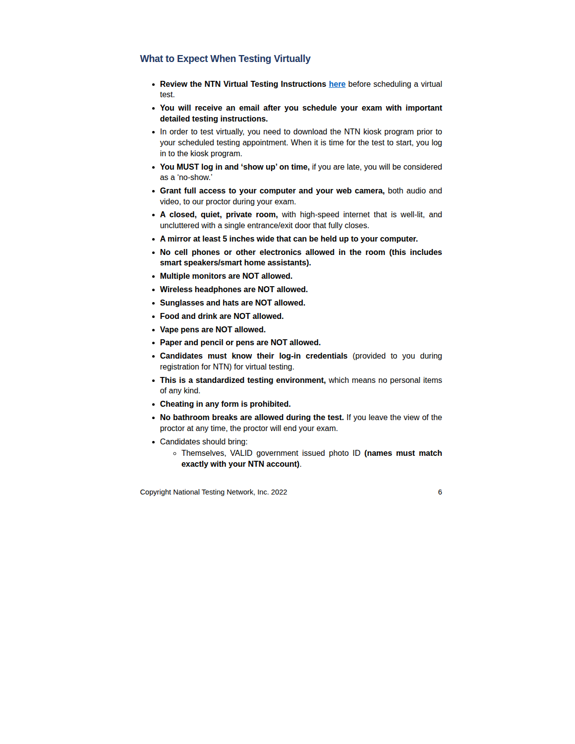What to Expect When Testing Virtually
Review the NTN Virtual Testing Instructions here before scheduling a virtual test.
You will receive an email after you schedule your exam with important detailed testing instructions.
In order to test virtually, you need to download the NTN kiosk program prior to your scheduled testing appointment. When it is time for the test to start, you log in to the kiosk program.
You MUST log in and ‘show up’ on time, if you are late, you will be considered as a ‘no-show.’
Grant full access to your computer and your web camera, both audio and video, to our proctor during your exam.
A closed, quiet, private room, with high-speed internet that is well-lit, and uncluttered with a single entrance/exit door that fully closes.
A mirror at least 5 inches wide that can be held up to your computer.
No cell phones or other electronics allowed in the room (this includes smart speakers/smart home assistants).
Multiple monitors are NOT allowed.
Wireless headphones are NOT allowed.
Sunglasses and hats are NOT allowed.
Food and drink are NOT allowed.
Vape pens are NOT allowed.
Paper and pencil or pens are NOT allowed.
Candidates must know their log-in credentials (provided to you during registration for NTN) for virtual testing.
This is a standardized testing environment, which means no personal items of any kind.
Cheating in any form is prohibited.
No bathroom breaks are allowed during the test. If you leave the view of the proctor at any time, the proctor will end your exam.
Candidates should bring:
Themselves, VALID government issued photo ID (names must match exactly with your NTN account).
Copyright National Testing Network, Inc. 2022 6